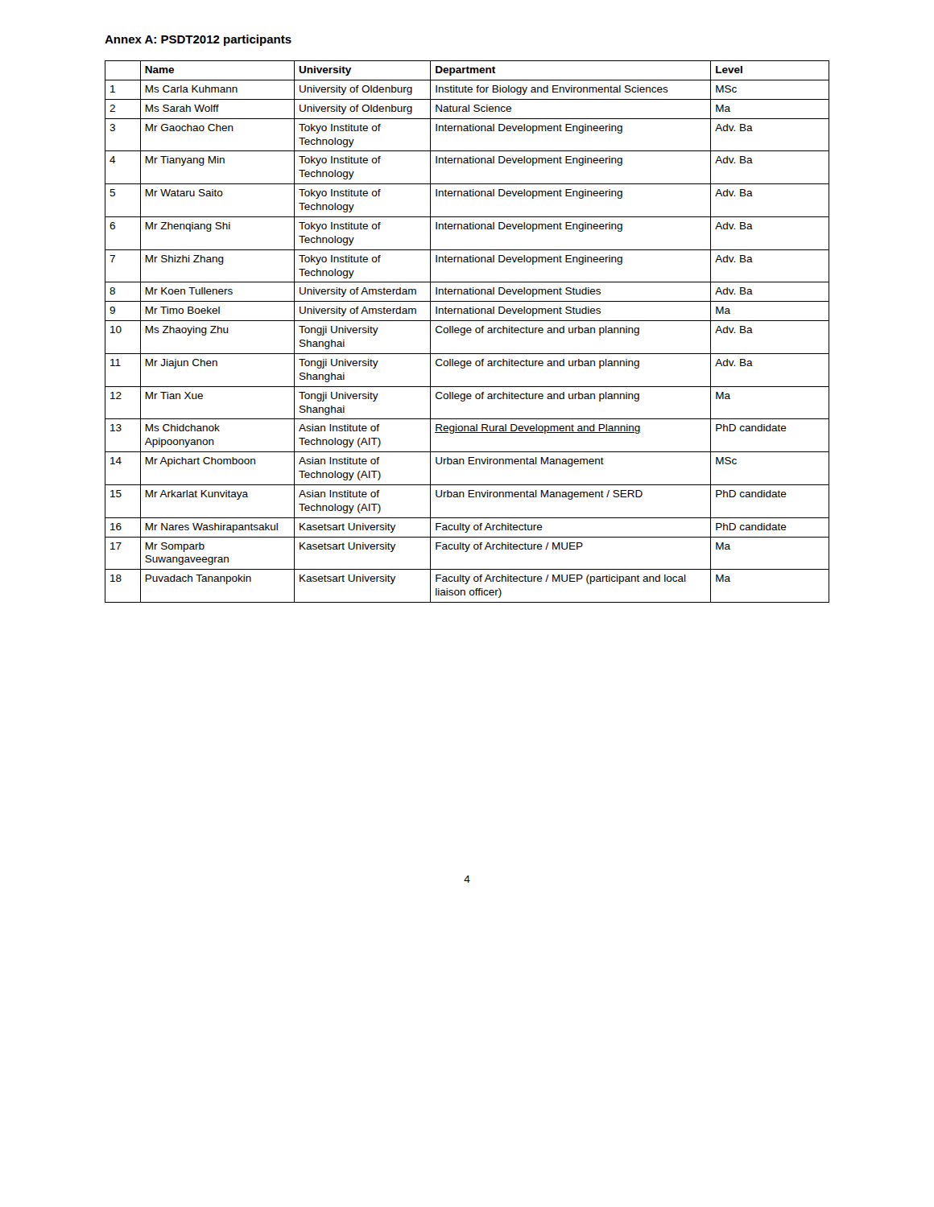Annex A: PSDT2012 participants
| | Name | University | Department | Level |
| --- | --- | --- | --- | --- |
| 1 | Ms Carla Kuhmann | University of Oldenburg | Institute for Biology and Environmental Sciences | MSc |
| 2 | Ms Sarah Wolff | University of Oldenburg | Natural Science | Ma |
| 3 | Mr Gaochao Chen | Tokyo Institute of Technology | International Development Engineering | Adv. Ba |
| 4 | Mr Tianyang Min | Tokyo Institute of Technology | International Development Engineering | Adv. Ba |
| 5 | Mr Wataru Saito | Tokyo Institute of Technology | International Development Engineering | Adv. Ba |
| 6 | Mr Zhenqiang Shi | Tokyo Institute of Technology | International Development Engineering | Adv. Ba |
| 7 | Mr Shizhi Zhang | Tokyo Institute of Technology | International Development Engineering | Adv. Ba |
| 8 | Mr Koen Tulleners | University of Amsterdam | International Development Studies | Adv. Ba |
| 9 | Mr Timo Boekel | University of Amsterdam | International Development Studies | Ma |
| 10 | Ms Zhaoying Zhu | Tongji University Shanghai | College of architecture and urban planning | Adv. Ba |
| 11 | Mr Jiajun Chen | Tongji University Shanghai | College of architecture and urban planning | Adv. Ba |
| 12 | Mr Tian Xue | Tongji University Shanghai | College of architecture and urban planning | Ma |
| 13 | Ms Chidchanok Apipoonyanon | Asian Institute of Technology (AIT) | Regional Rural Development and Planning | PhD candidate |
| 14 | Mr Apichart Chomboon | Asian Institute of Technology (AIT) | Urban Environmental Management | MSc |
| 15 | Mr Arkarlat Kunvitaya | Asian Institute of Technology (AIT) | Urban Environmental Management / SERD | PhD candidate |
| 16 | Mr Nares Washirapantsakul | Kasetsart University | Faculty of Architecture | PhD candidate |
| 17 | Mr Somparb Suwangaveegran | Kasetsart University | Faculty of Architecture / MUEP | Ma |
| 18 | Puvadach Tananpokin | Kasetsart University | Faculty of Architecture / MUEP (participant and local liaison officer) | Ma |
4